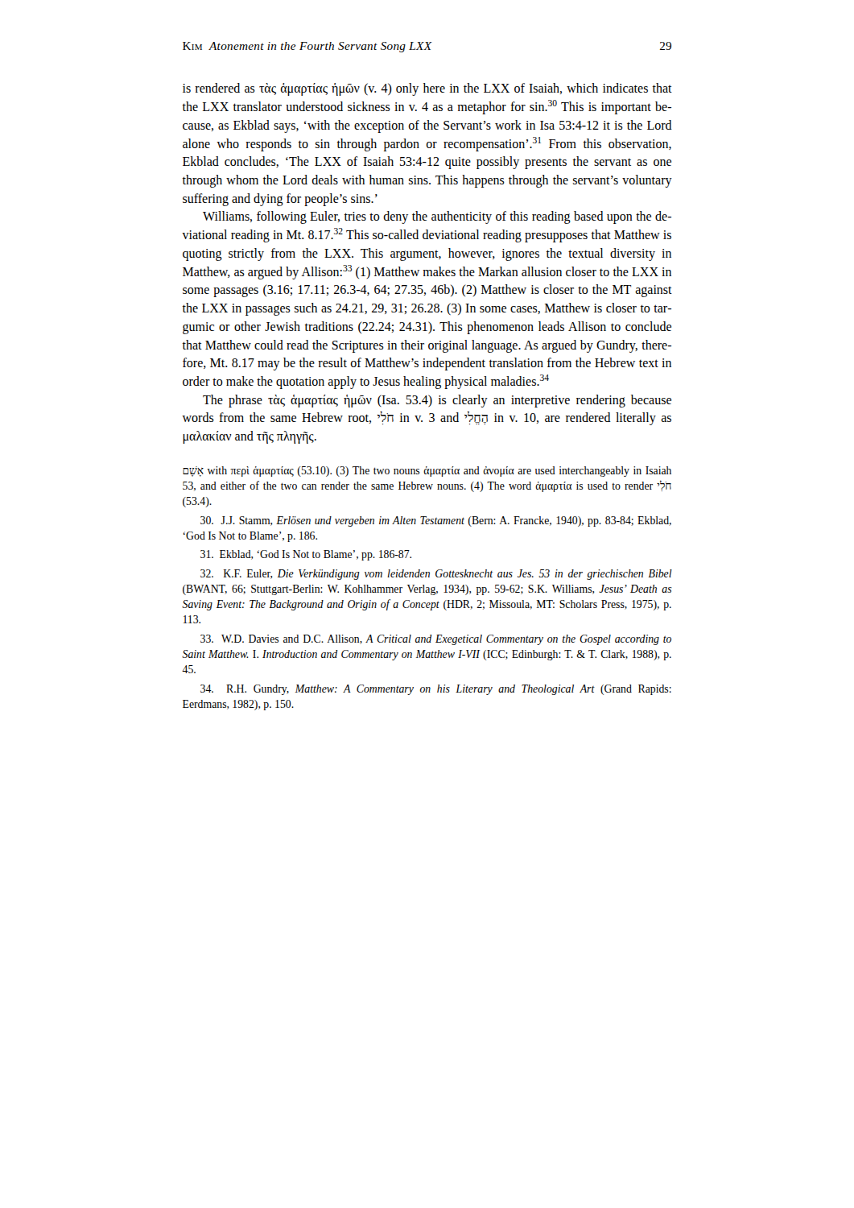Kim Atonement in the Fourth Servant Song LXX 29
is rendered as τὰς ἁμαρτίας ἡμῶν (v. 4) only here in the LXX of Isaiah, which indicates that the LXX translator understood sickness in v. 4 as a metaphor for sin.30 This is important because, as Ekblad says, ‘with the exception of the Servant’s work in Isa 53:4-12 it is the Lord alone who responds to sin through pardon or recompensation’.31 From this observation, Ekblad concludes, ‘The LXX of Isaiah 53:4-12 quite possibly presents the servant as one through whom the Lord deals with human sins. This happens through the servant’s voluntary suffering and dying for people’s sins.’
Williams, following Euler, tries to deny the authenticity of this reading based upon the deviational reading in Mt. 8.17.32 This so-called deviational reading presupposes that Matthew is quoting strictly from the LXX. This argument, however, ignores the textual diversity in Matthew, as argued by Allison:33 (1) Matthew makes the Markan allusion closer to the LXX in some passages (3.16; 17.11; 26.3-4, 64; 27.35, 46b). (2) Matthew is closer to the MT against the LXX in passages such as 24.21, 29, 31; 26.28. (3) In some cases, Matthew is closer to targumic or other Jewish traditions (22.24; 24.31). This phenomenon leads Allison to conclude that Matthew could read the Scriptures in their original language. As argued by Gundry, therefore, Mt. 8.17 may be the result of Matthew’s independent translation from the Hebrew text in order to make the quotation apply to Jesus healing physical maladies.34
The phrase τὰς ἁμαρτίας ἡμῶν (Isa. 53.4) is clearly an interpretive rendering because words from the same Hebrew root, חֹלִי in v. 3 and הֶחֱלִי in v. 10, are rendered literally as μαλακίαν and τῆς πληγῆς.
אָשָׁם with περὶ ἁμαρτίας (53.10). (3) The two nouns ἁμαρτία and ἀνομία are used interchangeably in Isaiah 53, and either of the two can render the same Hebrew nouns. (4) The word ἁμαρτία is used to render חֹלִי (53.4).
30. J.J. Stamm, Erlösen und vergeben im Alten Testament (Bern: A. Francke, 1940), pp. 83-84; Ekblad, ‘God Is Not to Blame’, p. 186.
31. Ekblad, ‘God Is Not to Blame’, pp. 186-87.
32. K.F. Euler, Die Verkündigung vom leidenden Gottesknecht aus Jes. 53 in der griechischen Bibel (BWANT, 66; Stuttgart-Berlin: W. Kohlhammer Verlag, 1934), pp. 59-62; S.K. Williams, Jesus’ Death as Saving Event: The Background and Origin of a Concept (HDR, 2; Missoula, MT: Scholars Press, 1975), p. 113.
33. W.D. Davies and D.C. Allison, A Critical and Exegetical Commentary on the Gospel according to Saint Matthew. I. Introduction and Commentary on Matthew I-VII (ICC; Edinburgh: T. & T. Clark, 1988), p. 45.
34. R.H. Gundry, Matthew: A Commentary on his Literary and Theological Art (Grand Rapids: Eerdmans, 1982), p. 150.